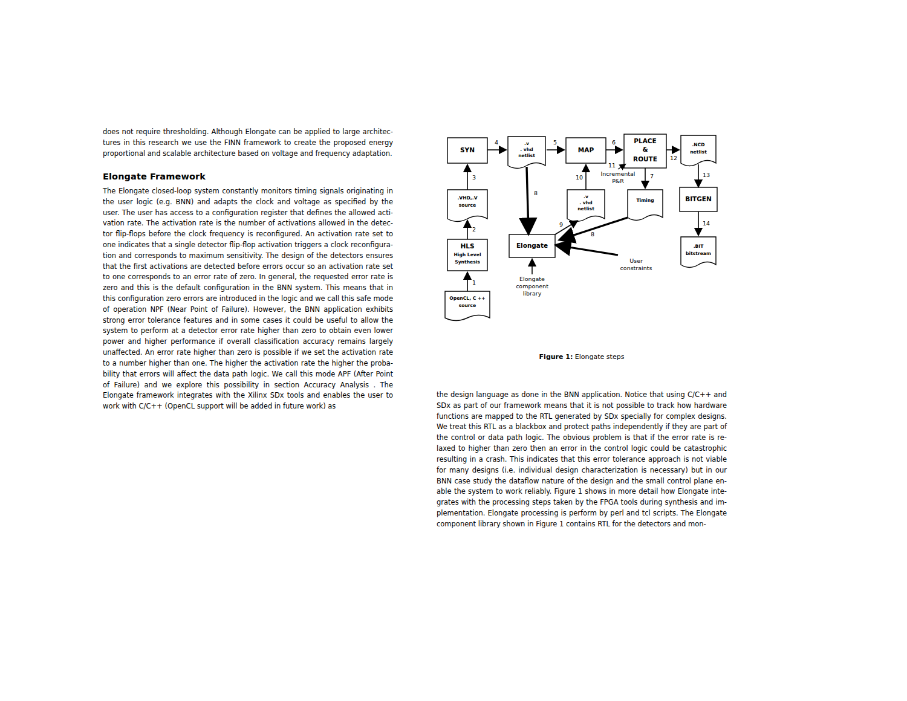does not require thresholding. Although Elongate can be applied to large architectures in this research we use the FINN framework to create the proposed energy proportional and scalable architecture based on voltage and frequency adaptation.
Elongate Framework
The Elongate closed-loop system constantly monitors timing signals originating in the user logic (e.g. BNN) and adapts the clock and voltage as specified by the user. The user has access to a configuration register that defines the allowed activation rate. The activation rate is the number of activations allowed in the detector flip-flops before the clock frequency is reconfigured. An activation rate set to one indicates that a single detector flip-flop activation triggers a clock reconfiguration and corresponds to maximum sensitivity. The design of the detectors ensures that the first activations are detected before errors occur so an activation rate set to one corresponds to an error rate of zero. In general, the requested error rate is zero and this is the default configuration in the BNN system. This means that in this configuration zero errors are introduced in the logic and we call this safe mode of operation NPF (Near Point of Failure). However, the BNN application exhibits strong error tolerance features and in some cases it could be useful to allow the system to perform at a detector error rate higher than zero to obtain even lower power and higher performance if overall classification accuracy remains largely unaffected. An error rate higher than zero is possible if we set the activation rate to a number higher than one. The higher the activation rate the higher the probability that errors will affect the data path logic. We call this mode APF (After Point of Failure) and we explore this possibility in section Accuracy Analysis . The Elongate framework integrates with the Xilinx SDx tools and enables the user to work with C/C++ (OpenCL support will be added in future work) as
SYN .v . vhd netlist MAP PLACE & ROUTE .NCD netlist .VHD,.V source .v . vhd netlist Timing BITGEN HLS High Level Synthesis Elongate OpenCL, C ++ source .BIT bitstream 1 2 3 4 5 6 12 7 13 14 8 9 10 Incremental P&R 11 Elongate component library User constraints 8
Figure 1: Elongate steps
the design language as done in the BNN application. Notice that using C/C++ and SDx as part of our framework means that it is not possible to track how hardware functions are mapped to the RTL generated by SDx specially for complex designs. We treat this RTL as a blackbox and protect paths independently if they are part of the control or data path logic. The obvious problem is that if the error rate is relaxed to higher than zero then an error in the control logic could be catastrophic resulting in a crash. This indicates that this error tolerance approach is not viable for many designs (i.e. individual design characterization is necessary) but in our BNN case study the dataflow nature of the design and the small control plane enable the system to work reliably. Figure 1 shows in more detail how Elongate integrates with the processing steps taken by the FPGA tools during synthesis and implementation. Elongate processing is perform by perl and tcl scripts. The Elongate component library shown in Figure 1 contains RTL for the detectors and mon-